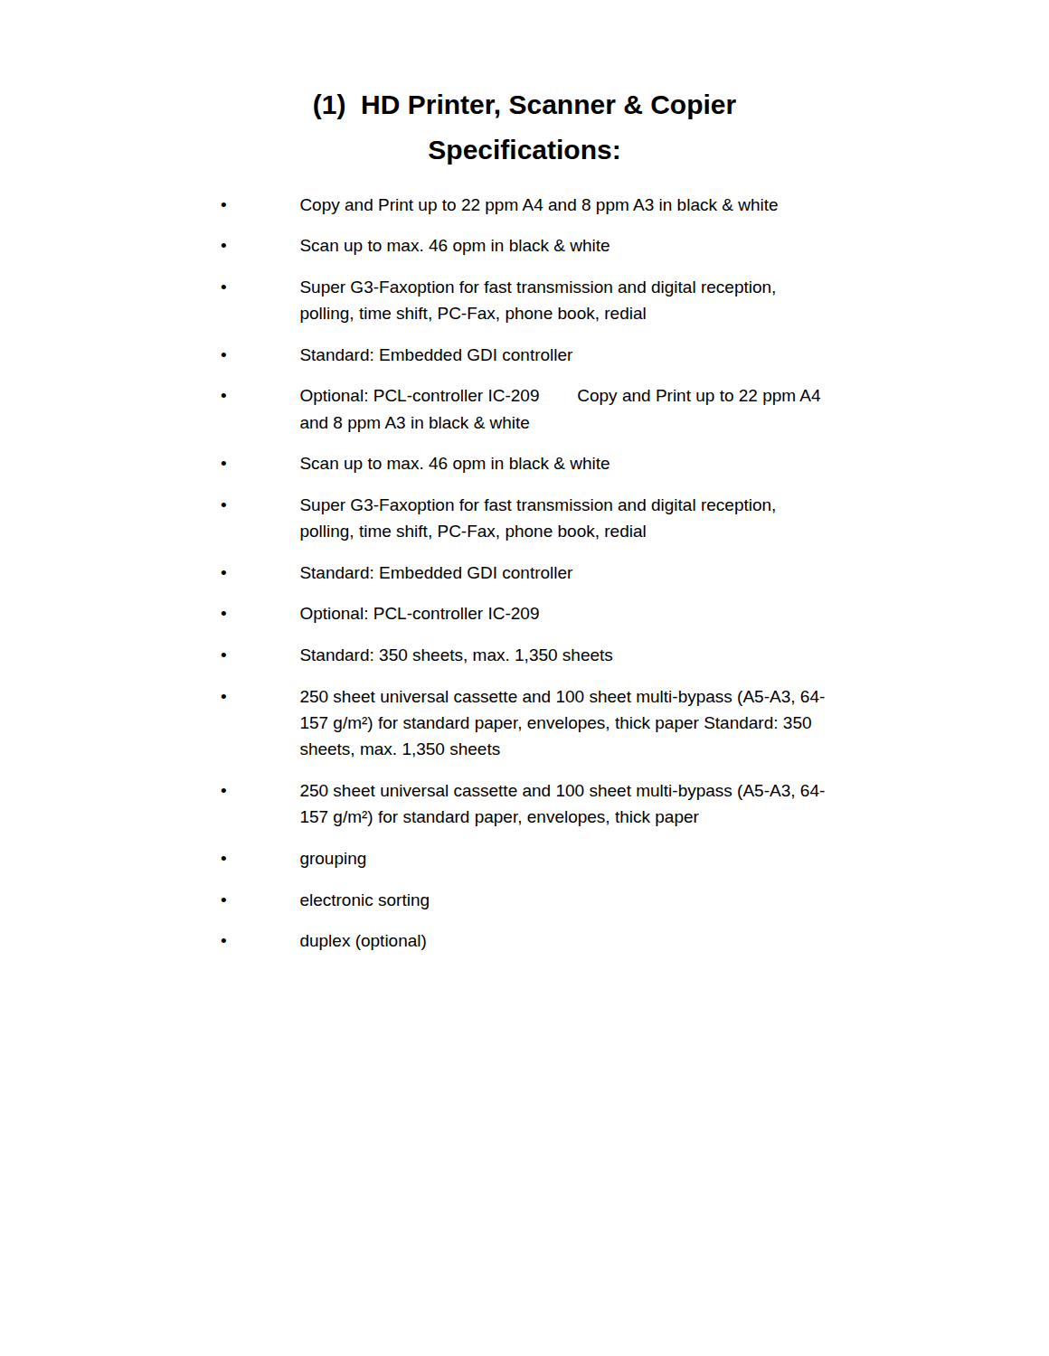(1) HD Printer, Scanner & Copier
Specifications:
Copy and Print up to 22 ppm A4 and 8 ppm A3 in black & white
Scan up to max. 46 opm in black & white
Super G3-Faxoption for fast transmission and digital reception, polling, time shift, PC-Fax, phone book, redial
Standard: Embedded GDI controller
Optional: PCL-controller IC-209 Copy and Print up to 22 ppm A4 and 8 ppm A3 in black & white
Scan up to max. 46 opm in black & white
Super G3-Faxoption for fast transmission and digital reception, polling, time shift, PC-Fax, phone book, redial
Standard: Embedded GDI controller
Optional: PCL-controller IC-209
Standard: 350 sheets, max. 1,350 sheets
250 sheet universal cassette and 100 sheet multi-bypass (A5-A3, 64-157 g/m²) for standard paper, envelopes, thick paper Standard: 350 sheets, max. 1,350 sheets
250 sheet universal cassette and 100 sheet multi-bypass (A5-A3, 64-157 g/m²) for standard paper, envelopes, thick paper
grouping
electronic sorting
duplex (optional)